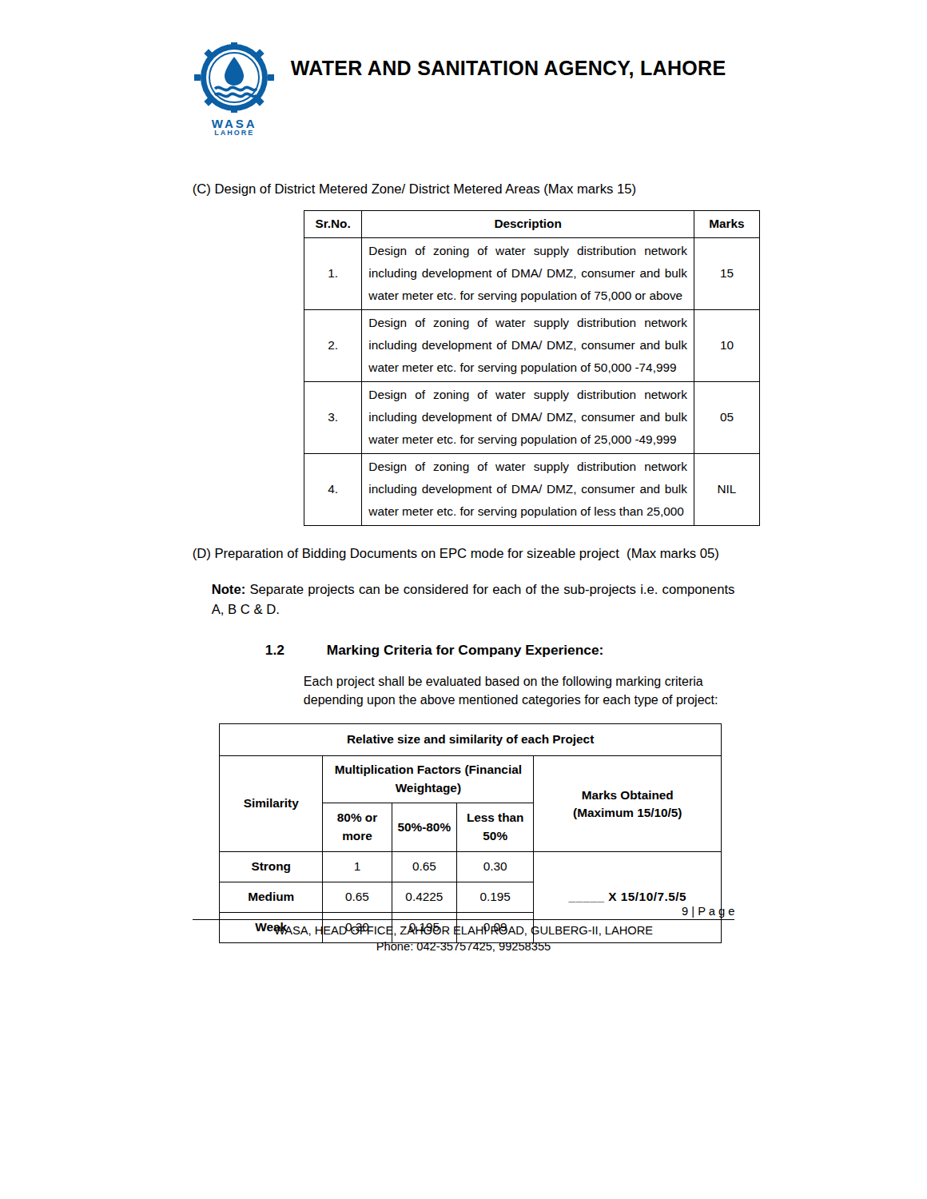WASA
LAHORE
WATER AND SANITATION AGENCY, LAHORE
(C) Design of District Metered Zone/ District Metered Areas (Max marks 15)
| Sr.No. | Description | Marks |
| --- | --- | --- |
| 1. | Design of zoning of water supply distribution network including development of DMA/ DMZ, consumer and bulk water meter etc. for serving population of 75,000 or above | 15 |
| 2. | Design of zoning of water supply distribution network including development of DMA/ DMZ, consumer and bulk water meter etc. for serving population of 50,000 -74,999 | 10 |
| 3. | Design of zoning of water supply distribution network including development of DMA/ DMZ, consumer and bulk water meter etc. for serving population of 25,000 -49,999 | 05 |
| 4. | Design of zoning of water supply distribution network including development of DMA/ DMZ, consumer and bulk water meter etc. for serving population of less than 25,000 | NIL |
(D) Preparation of Bidding Documents on EPC mode for sizeable project (Max marks 05)
Note: Separate projects can be considered for each of the sub-projects i.e. components A, B C & D.
1.2 Marking Criteria for Company Experience:
Each project shall be evaluated based on the following marking criteria depending upon the above mentioned categories for each type of project:
| Relative size and similarity of each Project |
| --- |
| Similarity | Multiplication Factors (Financial Weightage) | Marks Obtained (Maximum 15/10/5) |
| 80% or more | 50%-80% | Less than 50% |
| Strong | 1 | 0.65 | 0.30 | _____ X 15/10/7.5/5 |
| Medium | 0.65 | 0.4225 | 0.195 |
| Weak | 0.30 | 0.195 | 0.09 |
9 | P a g e
WASA, HEAD OFFICE, ZAHOOR ELAHI ROAD, GULBERG-II, LAHORE
Phone: 042-35757425, 99258355